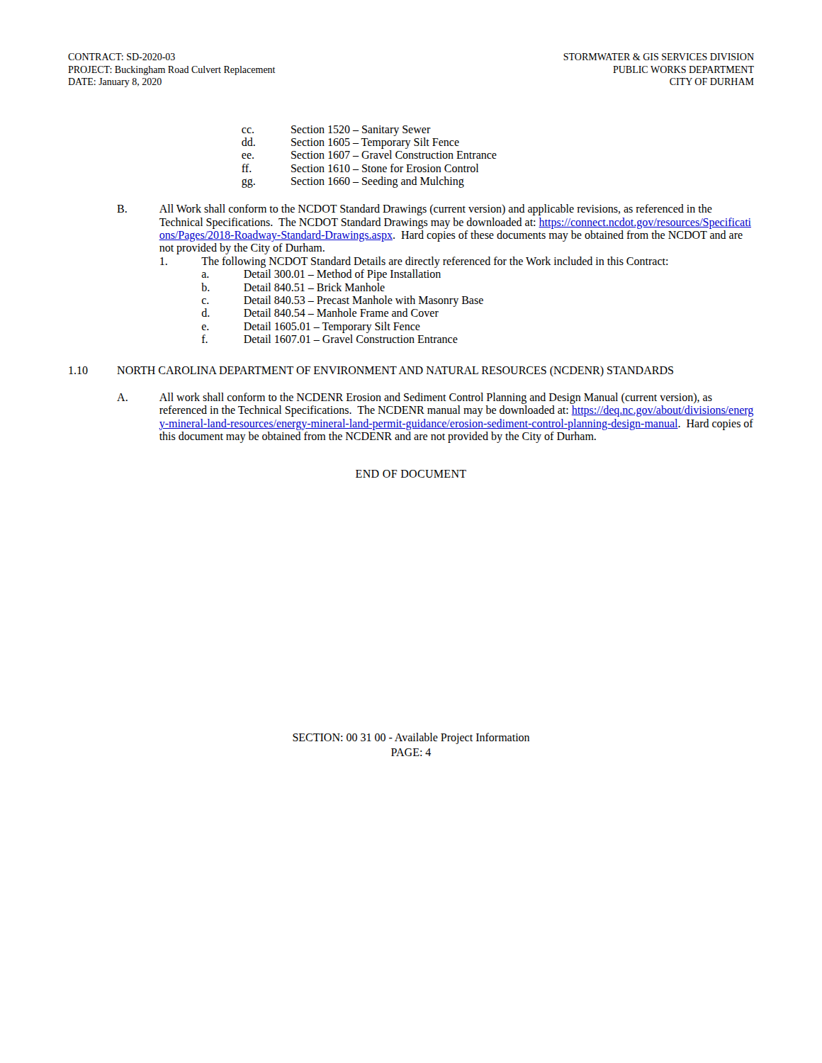| CONTRACT: SD-2020-03 | STORMWATER & GIS SERVICES DIVISION |
| PROJECT: Buckingham Road Culvert Replacement | PUBLIC WORKS DEPARTMENT |
| DATE: January 8, 2020 | CITY OF DURHAM |
cc. Section 1520 – Sanitary Sewer
dd. Section 1605 – Temporary Silt Fence
ee. Section 1607 – Gravel Construction Entrance
ff. Section 1610 – Stone for Erosion Control
gg. Section 1660 – Seeding and Mulching
B. All Work shall conform to the NCDOT Standard Drawings (current version) and applicable revisions, as referenced in the Technical Specifications. The NCDOT Standard Drawings may be downloaded at: https://connect.ncdot.gov/resources/Specifications/Pages/2018-Roadway-Standard-Drawings.aspx. Hard copies of these documents may be obtained from the NCDOT and are not provided by the City of Durham.
1. The following NCDOT Standard Details are directly referenced for the Work included in this Contract:
a. Detail 300.01 – Method of Pipe Installation
b. Detail 840.51 – Brick Manhole
c. Detail 840.53 – Precast Manhole with Masonry Base
d. Detail 840.54 – Manhole Frame and Cover
e. Detail 1605.01 – Temporary Silt Fence
f. Detail 1607.01 – Gravel Construction Entrance
1.10 NORTH CAROLINA DEPARTMENT OF ENVIRONMENT AND NATURAL RESOURCES (NCDENR) STANDARDS
A. All work shall conform to the NCDENR Erosion and Sediment Control Planning and Design Manual (current version), as referenced in the Technical Specifications. The NCDENR manual may be downloaded at: https://deq.nc.gov/about/divisions/energy-mineral-land-resources/energy-mineral-land-permit-guidance/erosion-sediment-control-planning-design-manual. Hard copies of this document may be obtained from the NCDENR and are not provided by the City of Durham.
END OF DOCUMENT
SECTION: 00 31 00 - Available Project Information
PAGE: 4